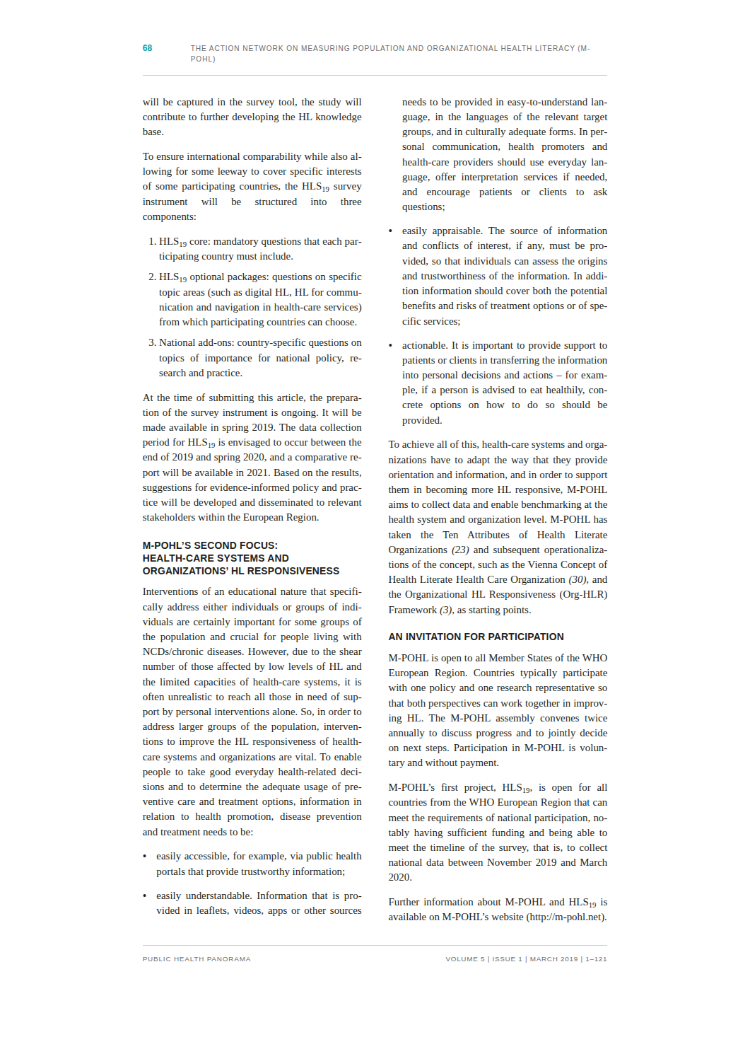68 The Action Network on Measuring Population and Organizational Health Literacy (M-POHL)
will be captured in the survey tool, the study will contribute to further developing the HL knowledge base.
To ensure international comparability while also allowing for some leeway to cover specific interests of some participating countries, the HLS19 survey instrument will be structured into three components:
HLS19 core: mandatory questions that each participating country must include.
HLS19 optional packages: questions on specific topic areas (such as digital HL, HL for communication and navigation in health-care services) from which participating countries can choose.
National add-ons: country-specific questions on topics of importance for national policy, research and practice.
At the time of submitting this article, the preparation of the survey instrument is ongoing. It will be made available in spring 2019. The data collection period for HLS19 is envisaged to occur between the end of 2019 and spring 2020, and a comparative report will be available in 2021. Based on the results, suggestions for evidence-informed policy and practice will be developed and disseminated to relevant stakeholders within the European Region.
M-POHL’s second focus:
health-care systems and organizations’ HL responsiveness
Interventions of an educational nature that specifically address either individuals or groups of individuals are certainly important for some groups of the population and crucial for people living with NCDs/chronic diseases. However, due to the shear number of those affected by low levels of HL and the limited capacities of health-care systems, it is often unrealistic to reach all those in need of support by personal interventions alone. So, in order to address larger groups of the population, interventions to improve the HL responsiveness of health-care systems and organizations are vital. To enable people to take good everyday health-related decisions and to determine the adequate usage of preventive care and treatment options, information in relation to health promotion, disease prevention and treatment needs to be:
easily accessible, for example, via public health portals that provide trustworthy information;
easily understandable. Information that is provided in leaflets, videos, apps or other sources needs to be provided in easy-to-understand language, in the languages of the relevant target groups, and in culturally adequate forms. In personal communication, health promoters and health-care providers should use everyday language, offer interpretation services if needed, and encourage patients or clients to ask questions;
easily appraisable. The source of information and conflicts of interest, if any, must be provided, so that individuals can assess the origins and trustworthiness of the information. In addition information should cover both the potential benefits and risks of treatment options or of specific services;
actionable. It is important to provide support to patients or clients in transferring the information into personal decisions and actions – for example, if a person is advised to eat healthily, concrete options on how to do so should be provided.
To achieve all of this, health-care systems and organizations have to adapt the way that they provide orientation and information, and in order to support them in becoming more HL responsive, M-POHL aims to collect data and enable benchmarking at the health system and organization level. M-POHL has taken the Ten Attributes of Health Literate Organizations (23) and subsequent operationalizations of the concept, such as the Vienna Concept of Health Literate Health Care Organization (30), and the Organizational HL Responsiveness (Org-HLR) Framework (3), as starting points.
An invitation for participation
M-POHL is open to all Member States of the WHO European Region. Countries typically participate with one policy and one research representative so that both perspectives can work together in improving HL. The M-POHL assembly convenes twice annually to discuss progress and to jointly decide on next steps. Participation in M-POHL is voluntary and without payment.
M-POHL’s first project, HLS19, is open for all countries from the WHO European Region that can meet the requirements of national participation, notably having sufficient funding and being able to meet the timeline of the survey, that is, to collect national data between November 2019 and March 2020.
Further information about M-POHL and HLS19 is available on M-POHL’s website (http://m-pohl.net).
Public health panorama Volume 5 | Issue 1 | March 2019 | 1–121